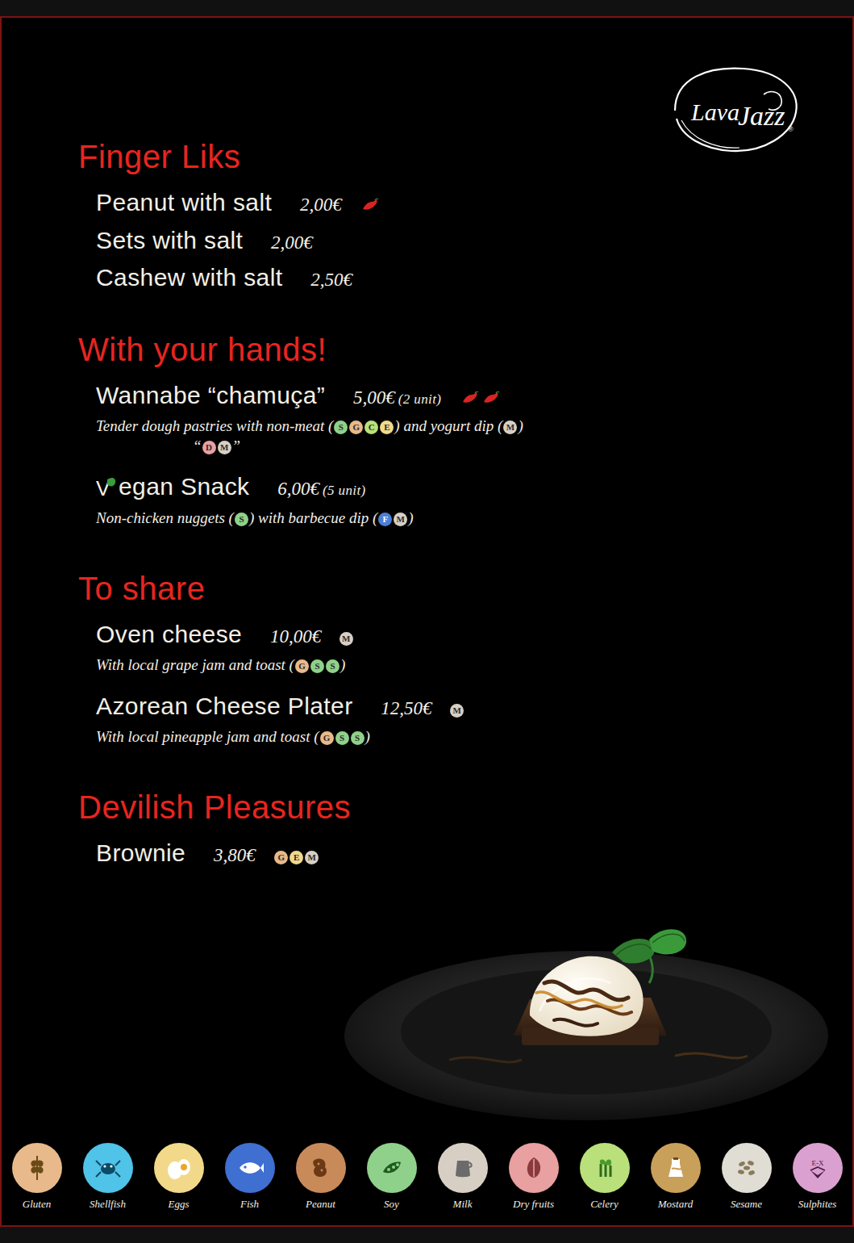Lava Jazz ®
Finger Liks
Peanut with salt 2,00€
Sets with salt 2,00€
Cashew with salt 2,50€
With your hands!
Wannabe “chamuça” 5,00€(2 unit)
Tender dough pastries with non-meat (SGCE) and yogurt dip (M) “DM”
V egan Snack 6,00€(5 unit)
Non-chicken nuggets (S) with barbecue dip (FM)
To share
Oven cheese 10,00€ M
With local grape jam and toast (GSS)
Azorean Cheese Plater 12,50€ M
With local pineapple jam and toast (GSS)
Devilish Pleasures
Brownie 3,80€ GEM
Gluten
Shellfish
Eggs
Fish
Peanut
Soy
Milk
Dry fruits
Celery
Mostard
Sesame
E-X
Sulphites